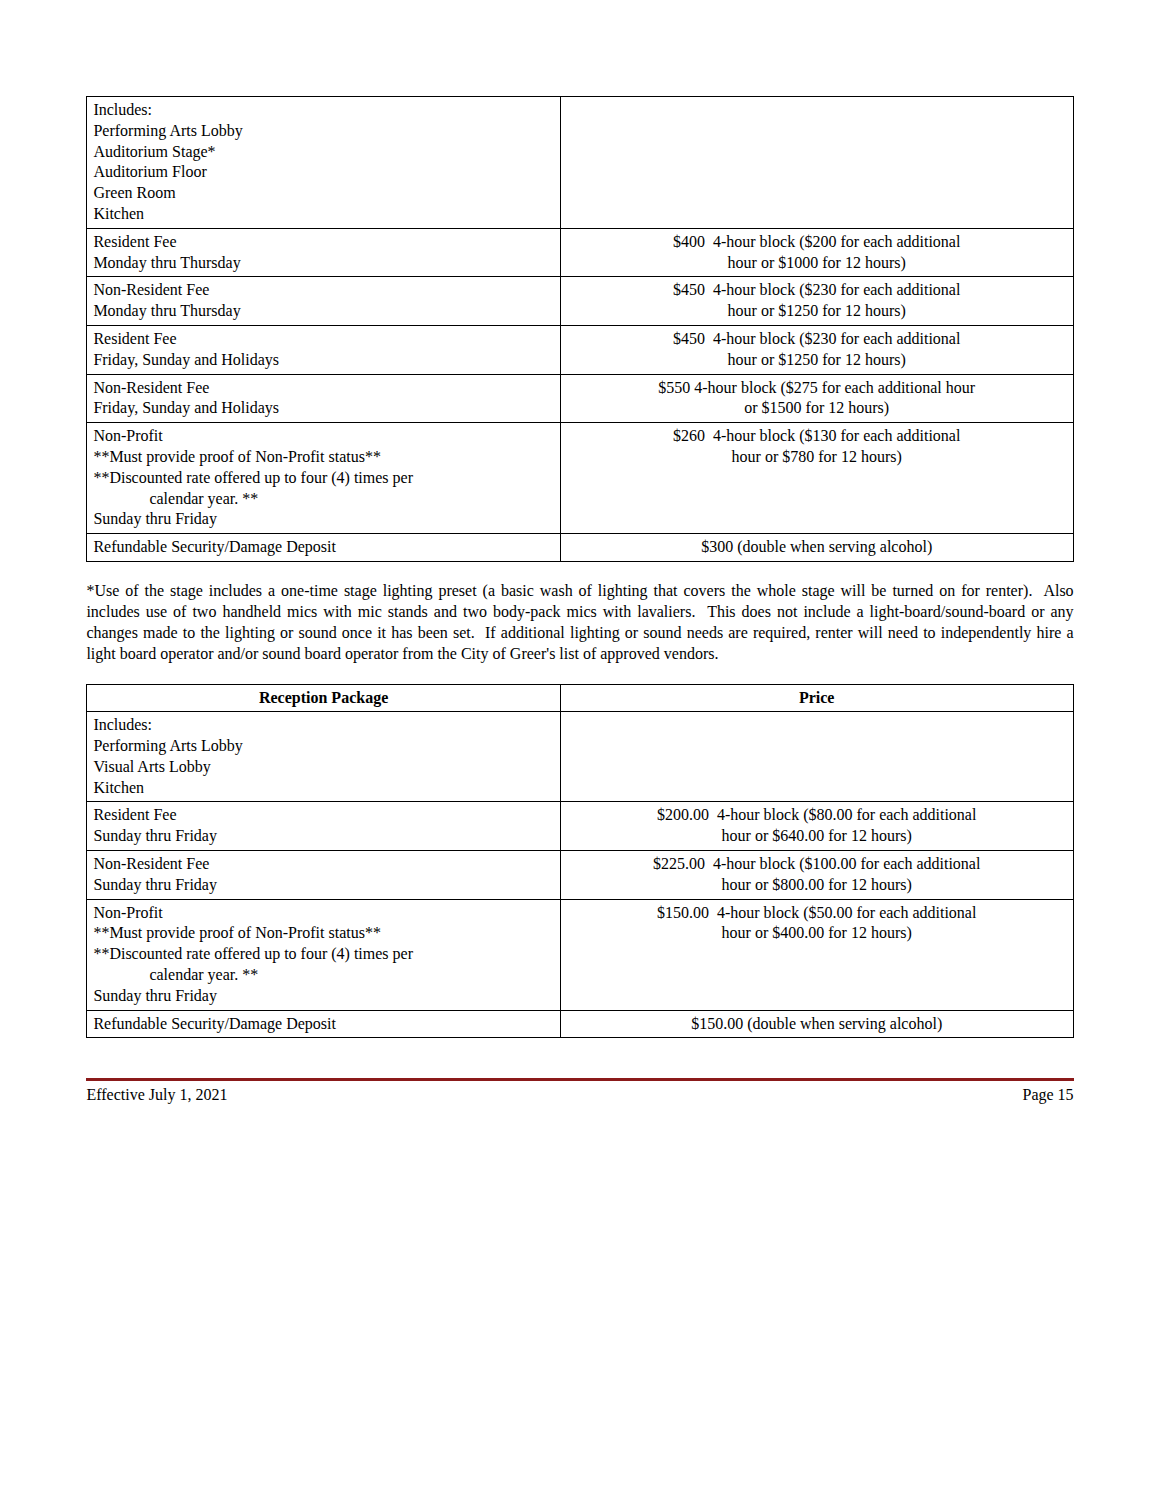| Includes: Performing Arts Lobby Auditorium Stage* Auditorium Floor Green Room Kitchen | |
| Resident Fee Monday thru Thursday | $400 4-hour block ($200 for each additional hour or $1000 for 12 hours) |
| Non-Resident Fee Monday thru Thursday | $450 4-hour block ($230 for each additional hour or $1250 for 12 hours) |
| Resident Fee Friday, Sunday and Holidays | $450 4-hour block ($230 for each additional hour or $1250 for 12 hours) |
| Non-Resident Fee Friday, Sunday and Holidays | $550 4-hour block ($275 for each additional hour or $1500 for 12 hours) |
| Non-Profit **Must provide proof of Non-Profit status** **Discounted rate offered up to four (4) times per calendar year. ** Sunday thru Friday | $260 4-hour block ($130 for each additional hour or $780 for 12 hours) |
| Refundable Security/Damage Deposit | $300 (double when serving alcohol) |
*Use of the stage includes a one-time stage lighting preset (a basic wash of lighting that covers the whole stage will be turned on for renter). Also includes use of two handheld mics with mic stands and two body-pack mics with lavaliers. This does not include a light-board/sound-board or any changes made to the lighting or sound once it has been set. If additional lighting or sound needs are required, renter will need to independently hire a light board operator and/or sound board operator from the City of Greer's list of approved vendors.
| Reception Package | Price |
| --- | --- |
| Includes: Performing Arts Lobby Visual Arts Lobby Kitchen | |
| Resident Fee Sunday thru Friday | $200.00 4-hour block ($80.00 for each additional hour or $640.00 for 12 hours) |
| Non-Resident Fee Sunday thru Friday | $225.00 4-hour block ($100.00 for each additional hour or $800.00 for 12 hours) |
| Non-Profit **Must provide proof of Non-Profit status** **Discounted rate offered up to four (4) times per calendar year. ** Sunday thru Friday | $150.00 4-hour block ($50.00 for each additional hour or $400.00 for 12 hours) |
| Refundable Security/Damage Deposit | $150.00 (double when serving alcohol) |
Effective July 1, 2021 Page 15